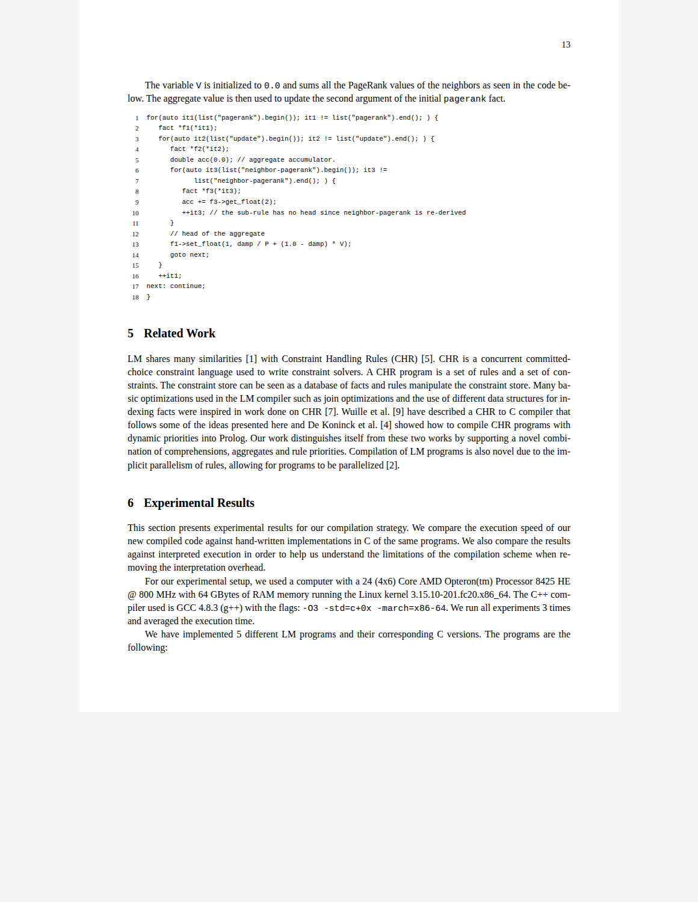13
The variable V is initialized to 0.0 and sums all the PageRank values of the neighbors as seen in the code below. The aggregate value is then used to update the second argument of the initial pagerank fact.
| 1 | for(auto it1(list("pagerank").begin()); it1 != list("pagerank").end(); ) { |
| 2 | fact *f1(*it1); |
| 3 | for(auto it2(list("update").begin()); it2 != list("update").end(); ) { |
| 4 | fact *f2(*it2); |
| 5 | double acc(0.0); // aggregate accumulator. |
| 6 | for(auto it3(list("neighbor-pagerank").begin()); it3 != |
| 7 | list("neighbor-pagerank").end(); ) { |
| 8 | fact *f3(*it3); |
| 9 | acc += f3->get_float(2); |
| 10 | ++it3; // the sub-rule has no head since neighbor-pagerank is re-derived |
| 11 | } |
| 12 | // head of the aggregate |
| 13 | f1->set_float(1, damp / P + (1.0 - damp) * V); |
| 14 | goto next; |
| 15 | } |
| 16 | ++it1; |
| 17 | next: continue; |
| 18 | } |
5 Related Work
LM shares many similarities [1] with Constraint Handling Rules (CHR) [5]. CHR is a concurrent committed-choice constraint language used to write constraint solvers. A CHR program is a set of rules and a set of constraints. The constraint store can be seen as a database of facts and rules manipulate the constraint store. Many basic optimizations used in the LM compiler such as join optimizations and the use of different data structures for indexing facts were inspired in work done on CHR [7]. Wuille et al. [9] have described a CHR to C compiler that follows some of the ideas presented here and De Koninck et al. [4] showed how to compile CHR programs with dynamic priorities into Prolog. Our work distinguishes itself from these two works by supporting a novel combination of comprehensions, aggregates and rule priorities. Compilation of LM programs is also novel due to the implicit parallelism of rules, allowing for programs to be parallelized [2].
6 Experimental Results
This section presents experimental results for our compilation strategy. We compare the execution speed of our new compiled code against hand-written implementations in C of the same programs. We also compare the results against interpreted execution in order to help us understand the limitations of the compilation scheme when removing the interpretation overhead.
For our experimental setup, we used a computer with a 24 (4x6) Core AMD Opteron(tm) Processor 8425 HE @ 800 MHz with 64 GBytes of RAM memory running the Linux kernel 3.15.10-201.fc20.x86_64. The C++ compiler used is GCC 4.8.3 (g++) with the flags: -O3 -std=c+0x -march=x86-64. We run all experiments 3 times and averaged the execution time.
We have implemented 5 different LM programs and their corresponding C versions. The programs are the following: